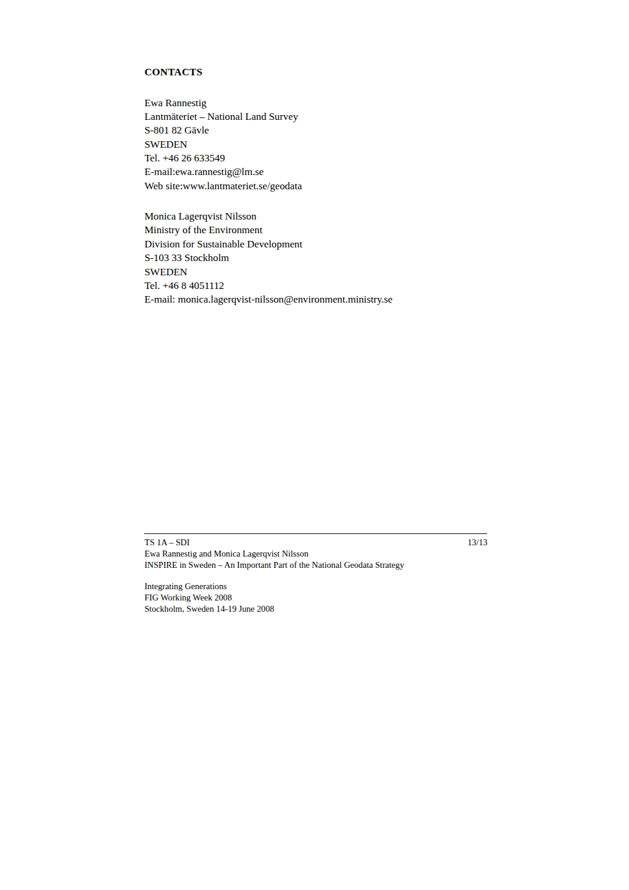CONTACTS
Ewa Rannestig
Lantmäteriet – National Land Survey
S-801 82 Gävle
SWEDEN
Tel. +46 26 633549
E-mail:ewa.rannestig@lm.se
Web site:www.lantmateriet.se/geodata
Monica Lagerqvist Nilsson
Ministry of the Environment
Division for Sustainable Development
S-103 33 Stockholm
SWEDEN
Tel. +46 8 4051112
E-mail: monica.lagerqvist-nilsson@environment.ministry.se
13/13
TS 1A – SDI
Ewa Rannestig and Monica Lagerqvist Nilsson
INSPIRE in Sweden – An Important Part of the National Geodata Strategy
Integrating Generations
FIG Working Week 2008
Stockholm, Sweden 14-19 June 2008